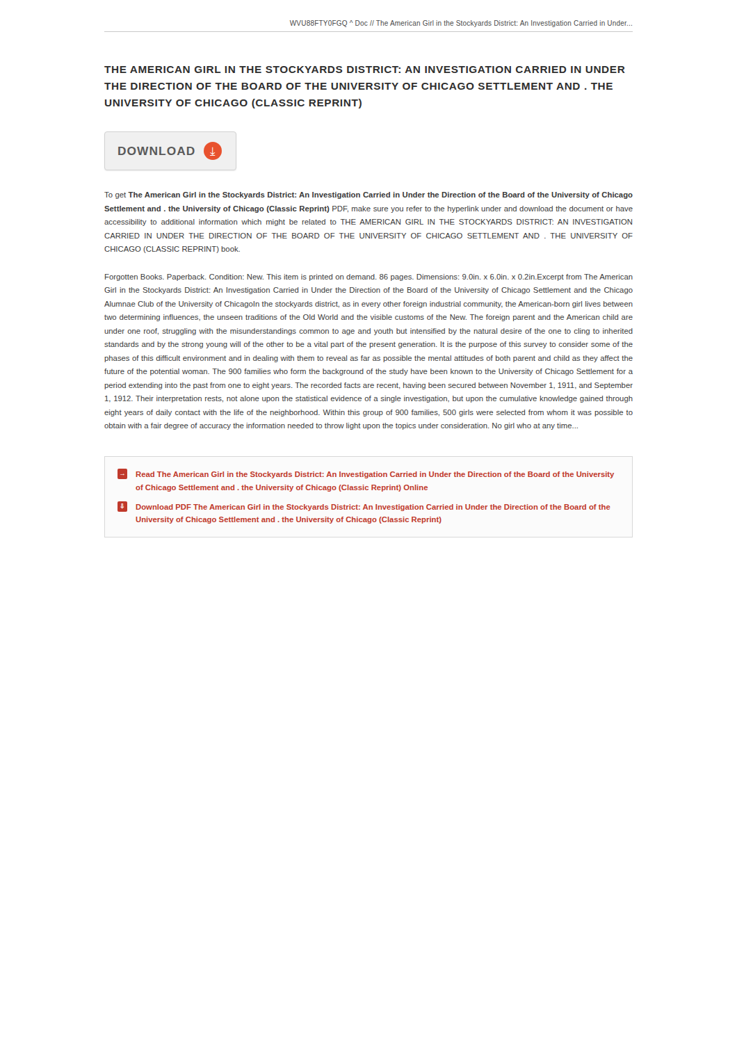WVU88FTY0FGQ ^ Doc // The American Girl in the Stockyards District: An Investigation Carried in Under...
THE AMERICAN GIRL IN THE STOCKYARDS DISTRICT: AN INVESTIGATION CARRIED IN UNDER THE DIRECTION OF THE BOARD OF THE UNIVERSITY OF CHICAGO SETTLEMENT AND . THE UNIVERSITY OF CHICAGO (CLASSIC REPRINT)
DOWNLOAD⤓
To get The American Girl in the Stockyards District: An Investigation Carried in Under the Direction of the Board of the University of Chicago Settlement and . the University of Chicago (Classic Reprint) PDF, make sure you refer to the hyperlink under and download the document or have accessibility to additional information which might be related to THE AMERICAN GIRL IN THE STOCKYARDS DISTRICT: AN INVESTIGATION CARRIED IN UNDER THE DIRECTION OF THE BOARD OF THE UNIVERSITY OF CHICAGO SETTLEMENT AND . THE UNIVERSITY OF CHICAGO (CLASSIC REPRINT) book.
Forgotten Books. Paperback. Condition: New. This item is printed on demand. 86 pages. Dimensions: 9.0in. x 6.0in. x 0.2in.Excerpt from The American Girl in the Stockyards District: An Investigation Carried in Under the Direction of the Board of the University of Chicago Settlement and the Chicago Alumnae Club of the University of ChicagoIn the stockyards district, as in every other foreign industrial community, the American-born girl lives between two determining influences, the unseen traditions of the Old World and the visible customs of the New. The foreign parent and the American child are under one roof, struggling with the misunderstandings common to age and youth but intensified by the natural desire of the one to cling to inherited standards and by the strong young will of the other to be a vital part of the present generation. It is the purpose of this survey to consider some of the phases of this difficult environment and in dealing with them to reveal as far as possible the mental attitudes of both parent and child as they affect the future of the potential woman. The 900 families who form the background of the study have been known to the University of Chicago Settlement for a period extending into the past from one to eight years. The recorded facts are recent, having been secured between November 1, 1911, and September 1, 1912. Their interpretation rests, not alone upon the statistical evidence of a single investigation, but upon the cumulative knowledge gained through eight years of daily contact with the life of the neighborhood. Within this group of 900 families, 500 girls were selected from whom it was possible to obtain with a fair degree of accuracy the information needed to throw light upon the topics under consideration. No girl who at any time...
→Read The American Girl in the Stockyards District: An Investigation Carried in Under the Direction of the Board of the University of Chicago Settlement and . the University of Chicago (Classic Reprint) Online
⇩Download PDF The American Girl in the Stockyards District: An Investigation Carried in Under the Direction of the Board of the University of Chicago Settlement and . the University of Chicago (Classic Reprint)